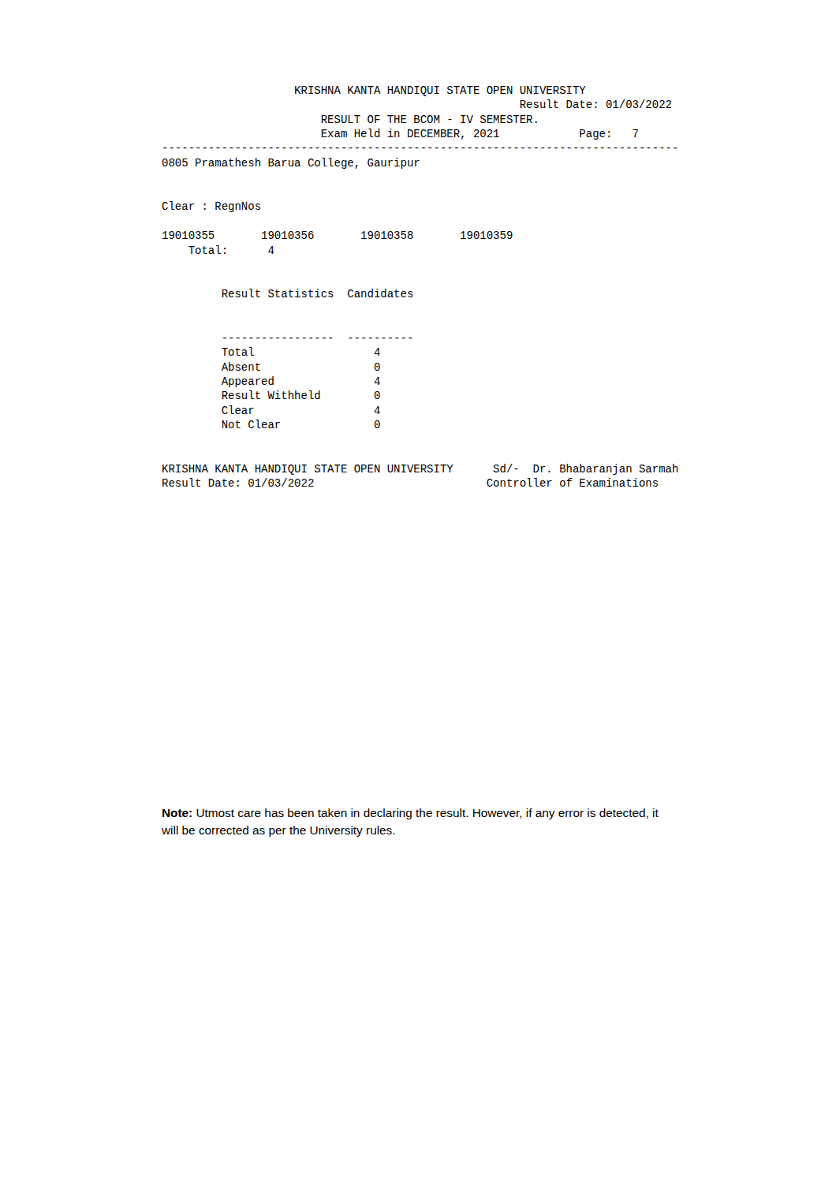KRISHNA KANTA HANDIQUI STATE OPEN UNIVERSITY
                                                      Result Date: 01/03/2022
                        RESULT OF THE BCOM - IV SEMESTER.
                        Exam Held in DECEMBER, 2021            Page:   7
------------------------------------------------------------------------------
0805 Pramathesh Barua College, Gauripur


Clear : RegnNos

19010355       19010356       19010358       19010359
    Total:      4


         Result Statistics  Candidates


         -----------------  ----------
         Total                  4
         Absent                 0
         Appeared               4
         Result Withheld        0
         Clear                  4
         Not Clear              0


KRISHNA KANTA HANDIQUI STATE OPEN UNIVERSITY      Sd/-  Dr. Bhabaranjan Sarmah
Result Date: 01/03/2022                          Controller of Examinations
Note: Utmost care has been taken in declaring the result. However, if any error is detected, it will be corrected as per the University rules.